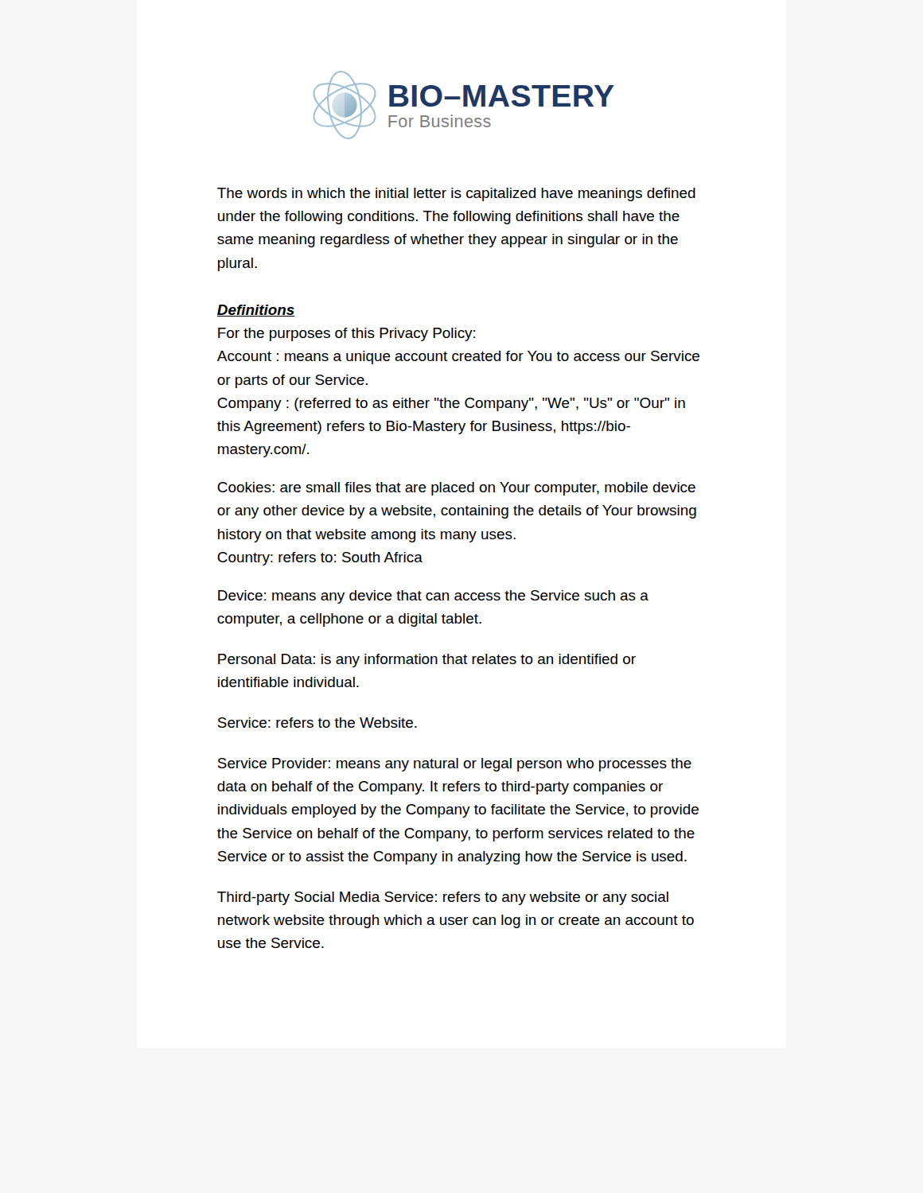BIO–MASTERY
For Business
The words in which the initial letter is capitalized have meanings defined under the following conditions. The following definitions shall have the same meaning regardless of whether they appear in singular or in the plural.
Definitions
For the purposes of this Privacy Policy:
Account : means a unique account created for You to access our Service or parts of our Service.
Company : (referred to as either "the Company", "We", "Us" or "Our" in this Agreement) refers to Bio-Mastery for Business, https://bio-mastery.com/.
Cookies: are small files that are placed on Your computer, mobile device or any other device by a website, containing the details of Your browsing history on that website among its many uses.
Country: refers to: South Africa
Device: means any device that can access the Service such as a computer, a cellphone or a digital tablet.
Personal Data: is any information that relates to an identified or identifiable individual.
Service: refers to the Website.
Service Provider: means any natural or legal person who processes the data on behalf of the Company. It refers to third-party companies or individuals employed by the Company to facilitate the Service, to provide the Service on behalf of the Company, to perform services related to the Service or to assist the Company in analyzing how the Service is used.
Third-party Social Media Service: refers to any website or any social network website through which a user can log in or create an account to use the Service.